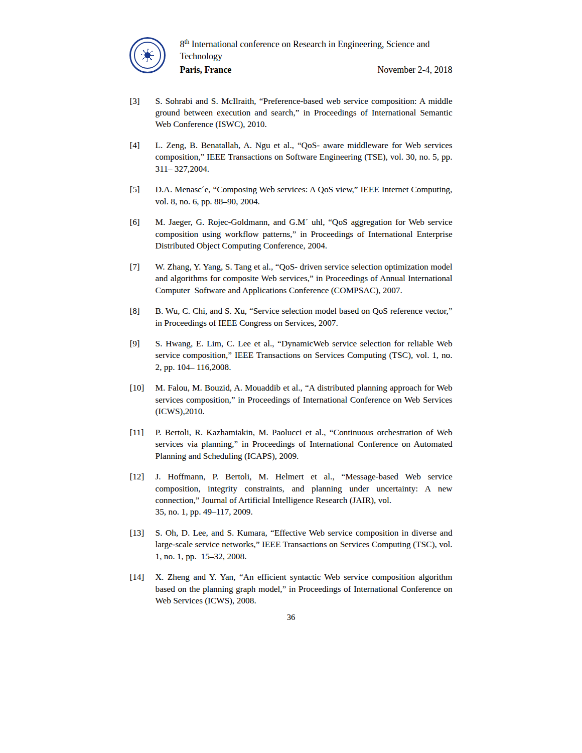8th International conference on Research in Engineering, Science and Technology
Paris, France November 2-4, 2018
[3] S. Sohrabi and S. McIlraith, “Preference-based web service composition: A middle ground between execution and search,” in Proceedings of International Semantic Web Conference (ISWC), 2010.
[4] L. Zeng, B. Benatallah, A. Ngu et al., “QoS- aware middleware for Web services composition,” IEEE Transactions on Software Engineering (TSE), vol. 30, no. 5, pp. 311– 327,2004.
[5] D.A. Menasc´e, “Composing Web services: A QoS view,” IEEE Internet Computing, vol. 8, no. 6, pp. 88–90, 2004.
[6] M. Jaeger, G. Rojec-Goldmann, and G.M´ uhl, “QoS aggregation for Web service composition using workflow patterns,” in Proceedings of International Enterprise Distributed Object Computing Conference, 2004.
[7] W. Zhang, Y. Yang, S. Tang et al., “QoS- driven service selection optimization model and algorithms for composite Web services,” in Proceedings of Annual International Computer Software and Applications Conference (COMPSAC), 2007.
[8] B. Wu, C. Chi, and S. Xu, “Service selection model based on QoS reference vector,” in Proceedings of IEEE Congress on Services, 2007.
[9] S. Hwang, E. Lim, C. Lee et al., “DynamicWeb service selection for reliable Web service composition,” IEEE Transactions on Services Computing (TSC), vol. 1, no. 2, pp. 104– 116,2008.
[10] M. Falou, M. Bouzid, A. Mouaddib et al., “A distributed planning approach for Web services composition,” in Proceedings of International Conference on Web Services (ICWS),2010.
[11] P. Bertoli, R. Kazhamiakin, M. Paolucci et al., “Continuous orchestration of Web services via planning,” in Proceedings of International Conference on Automated Planning and Scheduling (ICAPS), 2009.
[12] J. Hoffmann, P. Bertoli, M. Helmert et al., “Message-based Web service composition, integrity constraints, and planning under uncertainty: A new connection,” Journal of Artificial Intelligence Research (JAIR), vol. 35, no. 1, pp. 49–117, 2009.
[13] S. Oh, D. Lee, and S. Kumara, “Effective Web service composition in diverse and large-scale service networks,” IEEE Transactions on Services Computing (TSC), vol. 1, no. 1, pp. 15–32, 2008.
[14] X. Zheng and Y. Yan, “An efficient syntactic Web service composition algorithm based on the planning graph model,” in Proceedings of International Conference on Web Services (ICWS), 2008.
36